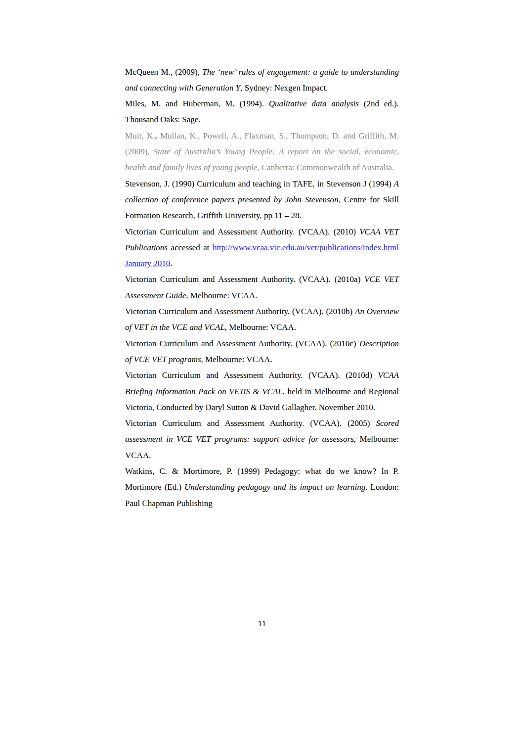McQueen M., (2009), The ‘new’ rules of engagement: a guide to understanding and connecting with Generation Y, Sydney: Nexgen Impact.
Miles, M. and Huberman, M. (1994). Qualitative data analysis (2nd ed.). Thousand Oaks: Sage.
Muir, K., Mullan, K., Powell, A., Flaxman, S., Thompson, D. and Griffith, M. (2009), State of Australia’s Young People: A report on the social, economic, health and family lives of young people, Canberra: Commonwealth of Australia.
Stevenson, J. (1990) Curriculum and teaching in TAFE, in Stevenson J (1994) A collection of conference papers presented by John Stevenson, Centre for Skill Formation Research, Griffith University, pp 11 – 28.
Victorian Curriculum and Assessment Authority. (VCAA). (2010) VCAA VET Publications accessed at http://www.vcaa.vic.edu.au/vet/publications/index.html January 2010.
Victorian Curriculum and Assessment Authority. (VCAA). (2010a) VCE VET Assessment Guide, Melbourne: VCAA.
Victorian Curriculum and Assessment Authority. (VCAA). (2010b) An Overview of VET in the VCE and VCAL, Melbourne: VCAA.
Victorian Curriculum and Assessment Authority. (VCAA). (2010c) Description of VCE VET programs, Melbourne: VCAA.
Victorian Curriculum and Assessment Authority. (VCAA). (2010d) VCAA Briefing Information Pack on VETiS & VCAL, held in Melbourne and Regional Victoria, Conducted by Daryl Sutton & David Gallagher. November 2010.
Victorian Curriculum and Assessment Authority. (VCAA). (2005) Scored assessment in VCE VET programs: support advice for assessors, Melbourne: VCAA.
Watkins, C. & Mortimore, P. (1999) Pedagogy: what do we know? In P. Mortimore (Ed.) Understanding pedagogy and its impact on learning. London: Paul Chapman Publishing
11